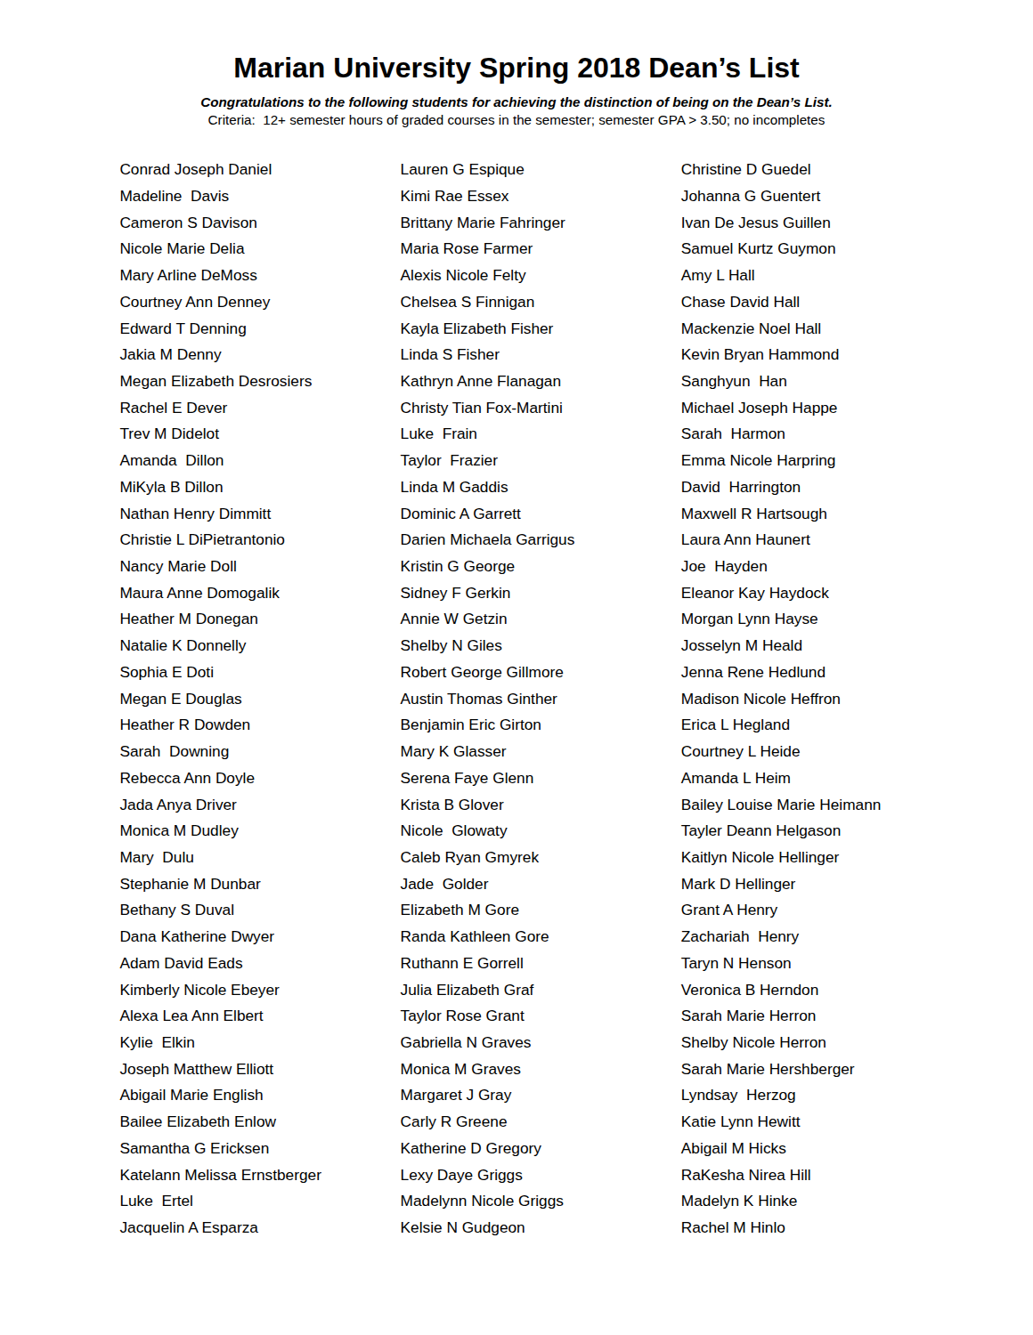Marian University Spring 2018 Dean’s List
Congratulations to the following students for achieving the distinction of being on the Dean’s List.
Criteria: 12+ semester hours of graded courses in the semester; semester GPA > 3.50; no incompletes
Conrad Joseph Daniel
Madeline Davis
Cameron S Davison
Nicole Marie Delia
Mary Arline DeMoss
Courtney Ann Denney
Edward T Denning
Jakia M Denny
Megan Elizabeth Desrosiers
Rachel E Dever
Trev M Didelot
Amanda Dillon
MiKyla B Dillon
Nathan Henry Dimmitt
Christie L DiPietrantonio
Nancy Marie Doll
Maura Anne Domogalik
Heather M Donegan
Natalie K Donnelly
Sophia E Doti
Megan E Douglas
Heather R Dowden
Sarah Downing
Rebecca Ann Doyle
Jada Anya Driver
Monica M Dudley
Mary Dulu
Stephanie M Dunbar
Bethany S Duval
Dana Katherine Dwyer
Adam David Eads
Kimberly Nicole Ebeyer
Alexa Lea Ann Elbert
Kylie Elkin
Joseph Matthew Elliott
Abigail Marie English
Bailee Elizabeth Enlow
Samantha G Ericksen
Katelann Melissa Ernstberger
Luke Ertel
Jacquelin A Esparza
Lauren G Espique
Kimi Rae Essex
Brittany Marie Fahringer
Maria Rose Farmer
Alexis Nicole Felty
Chelsea S Finnigan
Kayla Elizabeth Fisher
Linda S Fisher
Kathryn Anne Flanagan
Christy Tian Fox-Martini
Luke Frain
Taylor Frazier
Linda M Gaddis
Dominic A Garrett
Darien Michaela Garrigus
Kristin G George
Sidney F Gerkin
Annie W Getzin
Shelby N Giles
Robert George Gillmore
Austin Thomas Ginther
Benjamin Eric Girton
Mary K Glasser
Serena Faye Glenn
Krista B Glover
Nicole Glowaty
Caleb Ryan Gmyrek
Jade Golder
Elizabeth M Gore
Randa Kathleen Gore
Ruthann E Gorrell
Julia Elizabeth Graf
Taylor Rose Grant
Gabriella N Graves
Monica M Graves
Margaret J Gray
Carly R Greene
Katherine D Gregory
Lexy Daye Griggs
Madelynn Nicole Griggs
Kelsie N Gudgeon
Christine D Guedel
Johanna G Guentert
Ivan De Jesus Guillen
Samuel Kurtz Guymon
Amy L Hall
Chase David Hall
Mackenzie Noel Hall
Kevin Bryan Hammond
Sanghyun Han
Michael Joseph Happe
Sarah Harmon
Emma Nicole Harpring
David Harrington
Maxwell R Hartsough
Laura Ann Haunert
Joe Hayden
Eleanor Kay Haydock
Morgan Lynn Hayse
Josselyn M Heald
Jenna Rene Hedlund
Madison Nicole Heffron
Erica L Hegland
Courtney L Heide
Amanda L Heim
Bailey Louise Marie Heimann
Tayler Deann Helgason
Kaitlyn Nicole Hellinger
Mark D Hellinger
Grant A Henry
Zachariah Henry
Taryn N Henson
Veronica B Herndon
Sarah Marie Herron
Shelby Nicole Herron
Sarah Marie Hershberger
Lyndsay Herzog
Katie Lynn Hewitt
Abigail M Hicks
RaKesha Nirea Hill
Madelyn K Hinke
Rachel M Hinlo